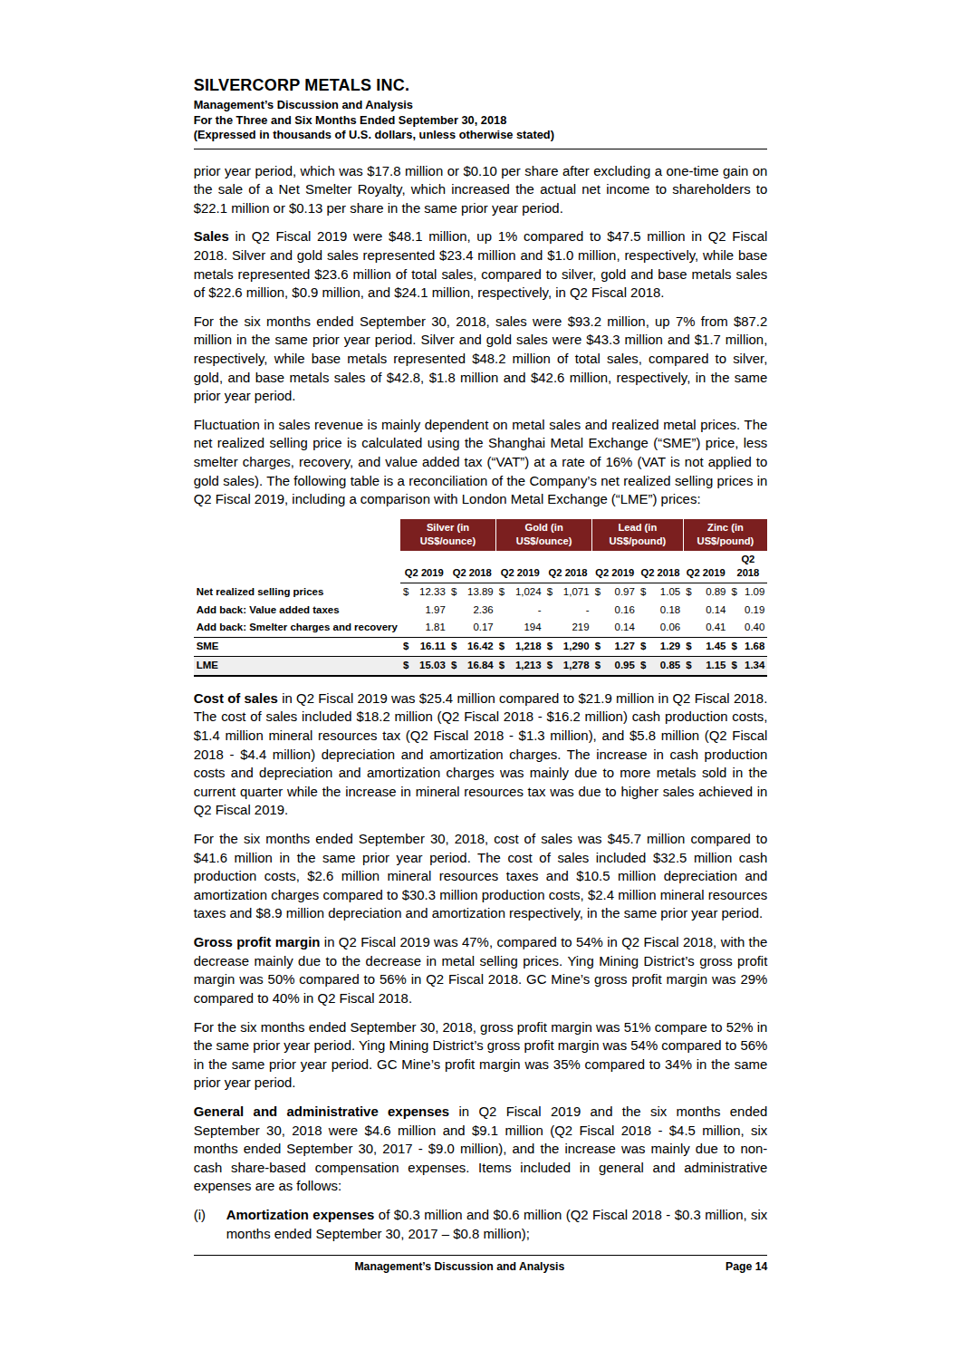SILVERCORP METALS INC.
Management’s Discussion and Analysis
For the Three and Six Months Ended September 30, 2018
(Expressed in thousands of U.S. dollars, unless otherwise stated)
prior year period, which was $17.8 million or $0.10 per share after excluding a one-time gain on the sale of a Net Smelter Royalty, which increased the actual net income to shareholders to $22.1 million or $0.13 per share in the same prior year period.
Sales in Q2 Fiscal 2019 were $48.1 million, up 1% compared to $47.5 million in Q2 Fiscal 2018. Silver and gold sales represented $23.4 million and $1.0 million, respectively, while base metals represented $23.6 million of total sales, compared to silver, gold and base metals sales of $22.6 million, $0.9 million, and $24.1 million, respectively, in Q2 Fiscal 2018.
For the six months ended September 30, 2018, sales were $93.2 million, up 7% from $87.2 million in the same prior year period. Silver and gold sales were $43.3 million and $1.7 million, respectively, while base metals represented $48.2 million of total sales, compared to silver, gold, and base metals sales of $42.8, $1.8 million and $42.6 million, respectively, in the same prior year period.
Fluctuation in sales revenue is mainly dependent on metal sales and realized metal prices. The net realized selling price is calculated using the Shanghai Metal Exchange (“SME”) price, less smelter charges, recovery, and value added tax (“VAT”) at a rate of 16% (VAT is not applied to gold sales). The following table is a reconciliation of the Company’s net realized selling prices in Q2 Fiscal 2019, including a comparison with London Metal Exchange (“LME”) prices:
| | Silver (in US$/ounce) | Gold (in US$/ounce) | Lead (in US$/pound) | Zinc (in US$/pound) |
| --- | --- | --- | --- | --- |
| | Q2 2019 | Q2 2018 | Q2 2019 | Q2 2018 | Q2 2019 | Q2 2018 | Q2 2019 | Q2 2018 |
| Net realized selling prices | $ | 12.33 | $ | 13.89 | $ | 1,024 | $ | 1,071 | $ | 0.97 | $ | 1.05 | $ | 0.89 | $ | 1.09 |
| Add back: Value added taxes | | 1.97 | | 2.36 | | - | | - | | 0.16 | | 0.18 | | 0.14 | | 0.19 |
| Add back: Smelter charges and recovery | | 1.81 | | 0.17 | | 194 | | 219 | | 0.14 | | 0.06 | | 0.41 | | 0.40 |
| SME | $ | 16.11 | $ | 16.42 | $ | 1,218 | $ | 1,290 | $ | 1.27 | $ | 1.29 | $ | 1.45 | $ | 1.68 |
| LME | $ | 15.03 | $ | 16.84 | $ | 1,213 | $ | 1,278 | $ | 0.95 | $ | 0.85 | $ | 1.15 | $ | 1.34 |
Cost of sales in Q2 Fiscal 2019 was $25.4 million compared to $21.9 million in Q2 Fiscal 2018. The cost of sales included $18.2 million (Q2 Fiscal 2018 - $16.2 million) cash production costs, $1.4 million mineral resources tax (Q2 Fiscal 2018 - $1.3 million), and $5.8 million (Q2 Fiscal 2018 - $4.4 million) depreciation and amortization charges. The increase in cash production costs and depreciation and amortization charges was mainly due to more metals sold in the current quarter while the increase in mineral resources tax was due to higher sales achieved in Q2 Fiscal 2019.
For the six months ended September 30, 2018, cost of sales was $45.7 million compared to $41.6 million in the same prior year period. The cost of sales included $32.5 million cash production costs, $2.6 million mineral resources taxes and $10.5 million depreciation and amortization charges compared to $30.3 million production costs, $2.4 million mineral resources taxes and $8.9 million depreciation and amortization respectively, in the same prior year period.
Gross profit margin in Q2 Fiscal 2019 was 47%, compared to 54% in Q2 Fiscal 2018, with the decrease mainly due to the decrease in metal selling prices. Ying Mining District’s gross profit margin was 50% compared to 56% in Q2 Fiscal 2018. GC Mine’s gross profit margin was 29% compared to 40% in Q2 Fiscal 2018.
For the six months ended September 30, 2018, gross profit margin was 51% compare to 52% in the same prior year period. Ying Mining District’s gross profit margin was 54% compared to 56% in the same prior year period. GC Mine’s profit margin was 35% compared to 34% in the same prior year period.
General and administrative expenses in Q2 Fiscal 2019 and the six months ended September 30, 2018 were $4.6 million and $9.1 million (Q2 Fiscal 2018 - $4.5 million, six months ended September 30, 2017 - $9.0 million), and the increase was mainly due to non-cash share-based compensation expenses. Items included in general and administrative expenses are as follows:
(i)
Amortization expenses of $0.3 million and $0.6 million (Q2 Fiscal 2018 - $0.3 million, six months ended September 30, 2017 – $0.8 million);
Management’s Discussion and Analysis
Page 14